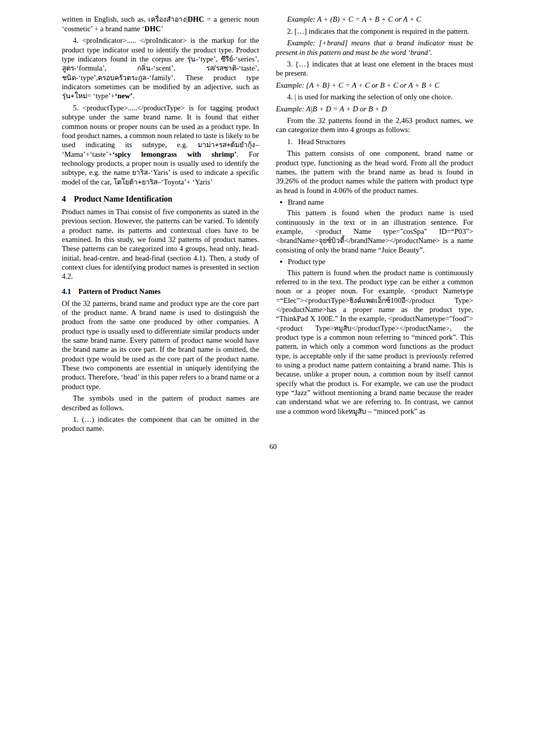written in English, such as, เครื่องสำอาง|DHC = a generic noun ‘cosmetic’ + a brand name ‘DHC’
4. <proIndicator>..... </proIndicator> is the markup for the product type indicator used to identify the product type. Product type indicators found in the corpus are รุ่น-‘type’, ซีรีย์-‘series’, สูตร-‘formula’, กลิ่น-‘scent’, รส/รสชาติ-‘taste’, ชนิด-‘type’,ครอบครัวตระกูล-‘family’. These product type indicators sometimes can be modified by an adjective, such as รุ่น+ใหม่= ‘type’+‘new’.
5. <productType>.....</productType> is for tagging product subtype under the same brand name. It is found that either common nouns or proper nouns can be used as a product type. In food product names, a common noun related to taste is likely to be used indicating its subtype, e.g. มาม่า+รส+ต้มยำกุ้ง– ‘Mama’+‘taste’+‘spicy lemongrass with shrimp’. For technology products, a proper noun is usually used to identify the subtype, e.g. the name ยาริส-‘Yaris’ is used to indicate a specific model of the car, โตโยต้า+ยาริส–‘Toyota’+ ‘Yaris’
4 Product Name Identification
Product names in Thai consist of five components as stated in the previous section. However, the patterns can be varied. To identify a product name, its patterns and contextual clues have to be examined. In this study, we found 32 patterns of product names. These patterns can be categorized into 4 groups, head only, head-initial, head-centre, and head-final (section 4.1). Then, a study of context clues for identifying product names is presented in section 4.2.
4.1 Pattern of Product Names
Of the 32 patterns, brand name and product type are the core part of the product name. A brand name is used to distinguish the product from the same one produced by other companies. A product type is usually used to differentiate similar products under the same brand name. Every pattern of product name would have the brand name as its core part. If the brand name is omitted, the product type would be used as the core part of the product name. These two components are essential in uniquely identifying the product. Therefore, ‘head’ in this paper refers to a brand name or a product type.
The symbols used in the pattern of product names are described as follows.
1. (…) indicates the component that can be omitted in the product name.
Example: A + (B) + C = A + B + C or A + C
2. […] indicates that the component is required in the pattern.
Example: [+brand] means that a brand indicator must be present in this pattern and must be the word ‘brand’.
3. {…} indicates that at least one element in the braces must be present.
Example: {A + B} + C = A + C or B + C or A + B + C
4. | is used for marking the selection of only one choice.
Example: A|B + D = A + D or B + D
From the 32 patterns found in the 2,463 product names, we can categorize them into 4 groups as follows:
1. Head Structures
This pattern consists of one component, brand name or product type, functioning as the head word. From all the product names, the pattern with the brand name as head is found in 39.26% of the product names while the pattern with product type as head is found in 4.06% of the product names.
Brand name
This pattern is found when the product name is used continuously in the text or in an illustration sentence. For example, <product Name type="cosSpa" ID=“P03”><brandName>จุยซ์บิวตี้</brandName></productName> is a name consisting of only the brand name “Juice Beauty”.
Product type
This pattern is found when the product name is continuously referred to in the text. The product type can be either a common noun or a proper noun. For example, <product Nametype =“Elec”><productType>ธิงค์แพดเอ็กซ์100อี</product Type></productName>has a proper name as the product type, “ThinkPad X 100E.” In the example, <productNametype="food"><product Type>หมูสับ</productType></productName>, the product type is a common noun referring to “minced pork”. This pattern, in which only a common word functions as the product type, is acceptable only if the same product is previously referred to using a product name pattern containing a brand name. This is because, unlike a proper noun, a common noun by itself cannot specify what the product is. For example, we can use the product type “Jazz” without mentioning a brand name because the reader can understand what we are referring to. In contrast, we cannot use a common word likeหมูสับ – “minced pork” as
60